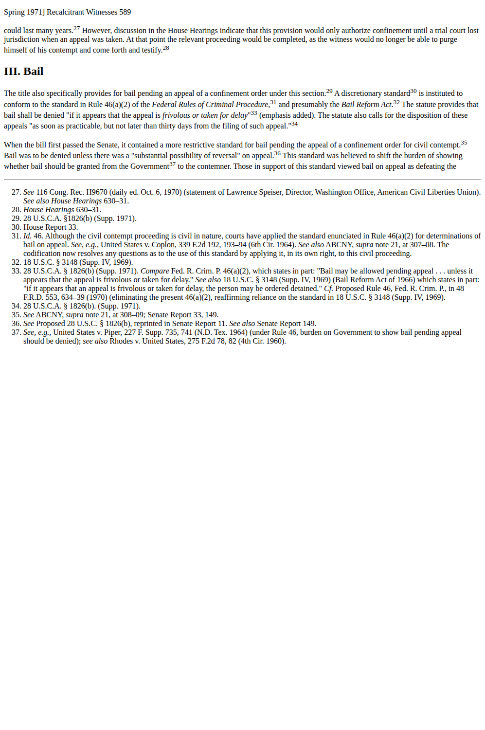Spring 1971] Recalcitrant Witnesses 589
could last many years.27 However, discussion in the House Hearings indicate that this provision would only authorize confinement until a trial court lost jurisdiction when an appeal was taken. At that point the relevant proceeding would be completed, as the witness would no longer be able to purge himself of his contempt and come forth and testify.28
III. Bail
The title also specifically provides for bail pending an appeal of a confinement order under this section.29 A discretionary standard30 is instituted to conform to the standard in Rule 46(a)(2) of the Federal Rules of Criminal Procedure,31 and presumably the Bail Reform Act.32 The statute provides that bail shall be denied "if it appears that the appeal is frivolous or taken for delay"33 (emphasis added). The statute also calls for the disposition of these appeals "as soon as practicable, but not later than thirty days from the filing of such appeal."34
When the bill first passed the Senate, it contained a more restrictive standard for bail pending the appeal of a confinement order for civil contempt.35 Bail was to be denied unless there was a "substantial possibility of reversal" on appeal.36 This standard was believed to shift the burden of showing whether bail should be granted from the Government37 to the contemner. Those in support of this standard viewed bail on appeal as defeating the
See 116 Cong. Rec. H9670 (daily ed. Oct. 6, 1970) (statement of Lawrence Speiser, Director, Washington Office, American Civil Liberties Union). See also House Hearings 630–31.
House Hearings 630–31.
28 U.S.C.A. §1826(b) (Supp. 1971).
House Report 33.
Id. 46. Although the civil contempt proceeding is civil in nature, courts have applied the standard enunciated in Rule 46(a)(2) for determinations of bail on appeal. See, e.g., United States v. Coplon, 339 F.2d 192, 193–94 (6th Cir. 1964). See also ABCNY, supra note 21, at 307–08. The codification now resolves any questions as to the use of this standard by applying it, in its own right, to this civil proceeding.
18 U.S.C. § 3148 (Supp. IV, 1969).
28 U.S.C.A. § 1826(b) (Supp. 1971). Compare Fed. R. Crim. P. 46(a)(2), which states in part: "Bail may be allowed pending appeal . . . unless it appears that the appeal is frivolous or taken for delay." See also 18 U.S.C. § 3148 (Supp. IV, 1969) (Bail Reform Act of 1966) which states in part: "if it appears that an appeal is frivolous or taken for delay, the person may be ordered detained." Cf. Proposed Rule 46, Fed. R. Crim. P., in 48 F.R.D. 553, 634–39 (1970) (eliminating the present 46(a)(2), reaffirming reliance on the standard in 18 U.S.C. § 3148 (Supp. IV, 1969).
28 U.S.C.A. § 1826(b). (Supp. 1971).
See ABCNY, supra note 21, at 308–09; Senate Report 33, 149.
See Proposed 28 U.S.C. § 1826(b), reprinted in Senate Report 11. See also Senate Report 149.
See, e.g., United States v. Piper, 227 F. Supp. 735, 741 (N.D. Tex. 1964) (under Rule 46, burden on Government to show bail pending appeal should be denied); see also Rhodes v. United States, 275 F.2d 78, 82 (4th Cir. 1960).